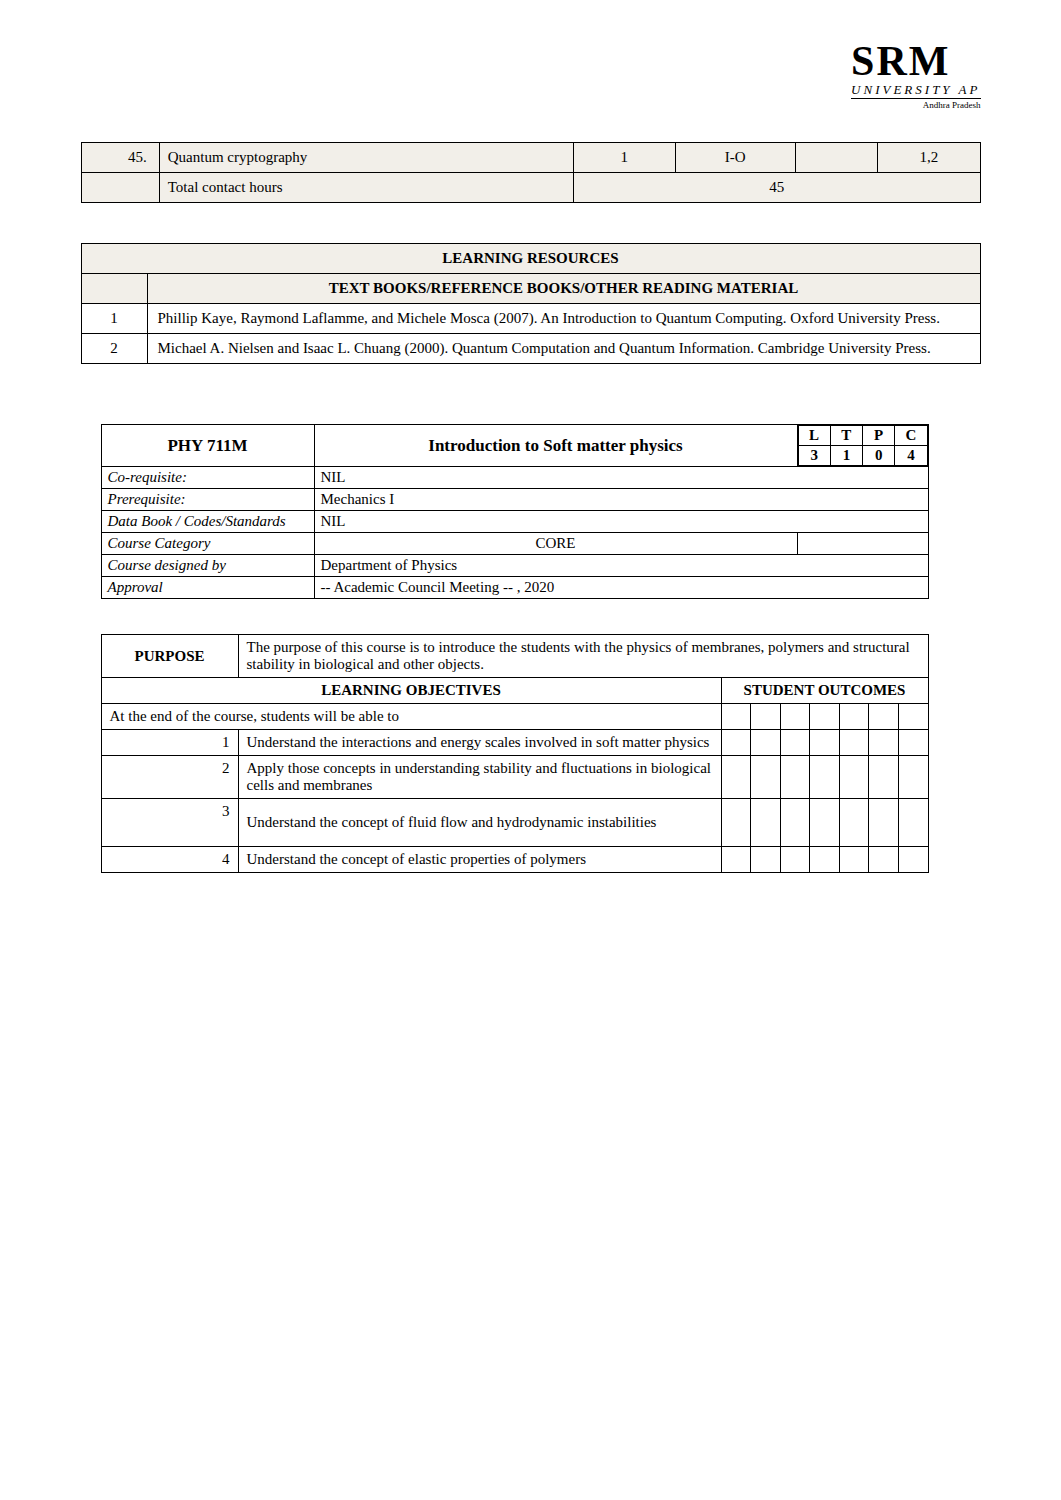SRM
UNIVERSITY AP
Andhra Pradesh
| 45. | Quantum cryptography | 1 | I-O | | 1,2 |
| | Total contact hours | 45 |
| LEARNING RESOURCES |
| --- |
| | TEXT BOOKS/REFERENCE BOOKS/OTHER READING MATERIAL |
| 1 | Phillip Kaye, Raymond Laflamme, and Michele Mosca (2007). An Introduction to Quantum Computing. Oxford University Press. |
| 2 | Michael A. Nielsen and Isaac L. Chuang (2000). Quantum Computation and Quantum Information. Cambridge University Press. |
| PHY 711M | Introduction to Soft matter physics | / L / T / P / C / / 3 / 1 / 0 / 4 / |
| Co-requisite: | NIL |
| Prerequisite: | Mechanics I |
| Data Book / Codes/Standards | NIL |
| Course Category | CORE | |
| Course designed by | Department of Physics |
| Approval | -- Academic Council Meeting -- , 2020 |
| PURPOSE | The purpose of this course is to introduce the students with the physics of membranes, polymers and structural stability in biological and other objects. |
| LEARNING OBJECTIVES | STUDENT OUTCOMES |
| At the end of the course, students will be able to | | | | | | | |
| 1 | Understand the interactions and energy scales involved in soft matter physics | | | | | | | |
| 2 | Apply those concepts in understanding stability and fluctuations in biological cells and membranes | | | | | | | |
| 3 | Understand the concept of fluid flow and hydrodynamic instabilities | | | | | | | |
| 4 | Understand the concept of elastic properties of polymers | | | | | | | |